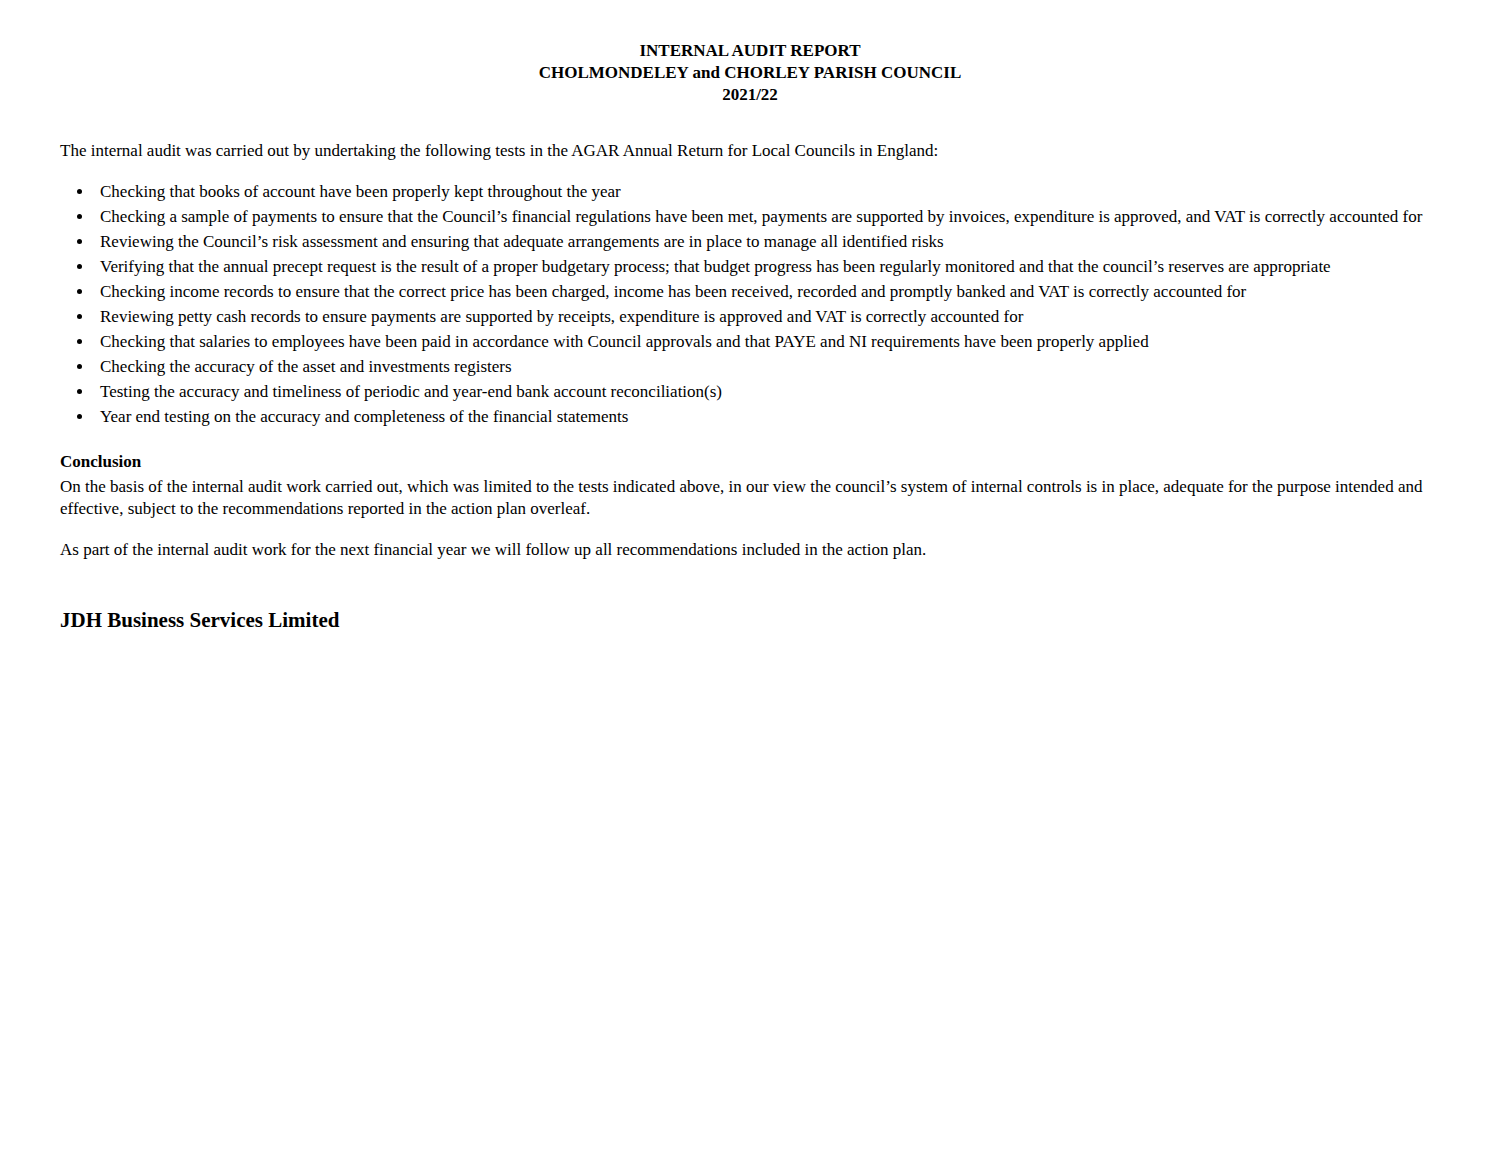INTERNAL AUDIT REPORT
CHOLMONDELEY and CHORLEY PARISH COUNCIL
2021/22
The internal audit was carried out by undertaking the following tests in the AGAR Annual Return for Local Councils in England:
Checking that books of account have been properly kept throughout the year
Checking a sample of payments to ensure that the Council’s financial regulations have been met, payments are supported by invoices, expenditure is approved, and VAT is correctly accounted for
Reviewing the Council’s risk assessment and ensuring that adequate arrangements are in place to manage all identified risks
Verifying that the annual precept request is the result of a proper budgetary process; that budget progress has been regularly monitored and that the council’s reserves are appropriate
Checking income records to ensure that the correct price has been charged, income has been received, recorded and promptly banked and VAT is correctly accounted for
Reviewing petty cash records to ensure payments are supported by receipts, expenditure is approved and VAT is correctly accounted for
Checking that salaries to employees have been paid in accordance with Council approvals and that PAYE and NI requirements have been properly applied
Checking the accuracy of the asset and investments registers
Testing the accuracy and timeliness of periodic and year-end bank account reconciliation(s)
Year end testing on the accuracy and completeness of the financial statements
Conclusion
On the basis of the internal audit work carried out, which was limited to the tests indicated above, in our view the council’s system of internal controls is in place, adequate for the purpose intended and effective, subject to the recommendations reported in the action plan overleaf.
As part of the internal audit work for the next financial year we will follow up all recommendations included in the action plan.
JDH Business Services Limited